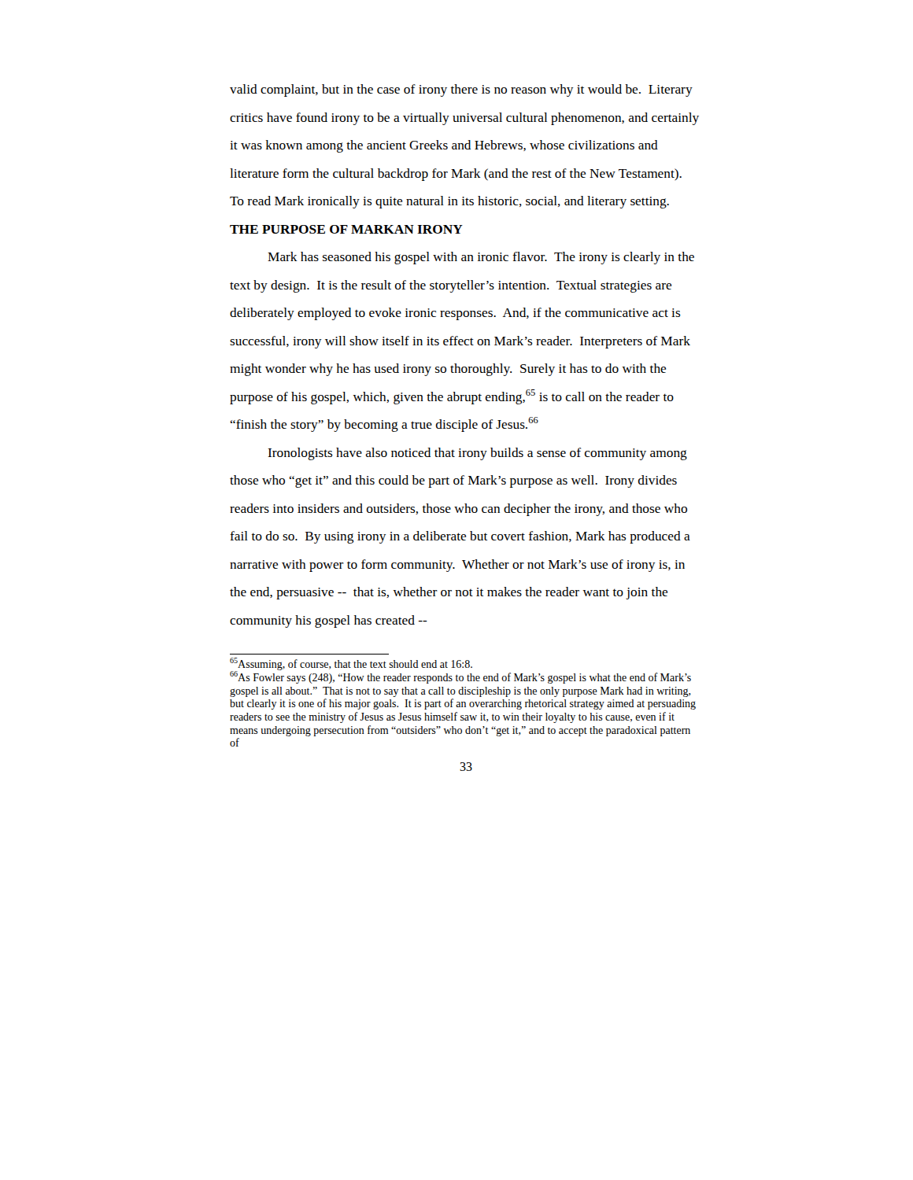valid complaint, but in the case of irony there is no reason why it would be. Literary critics have found irony to be a virtually universal cultural phenomenon, and certainly it was known among the ancient Greeks and Hebrews, whose civilizations and literature form the cultural backdrop for Mark (and the rest of the New Testament). To read Mark ironically is quite natural in its historic, social, and literary setting.
The Purpose of Markan Irony
Mark has seasoned his gospel with an ironic flavor. The irony is clearly in the text by design. It is the result of the storyteller’s intention. Textual strategies are deliberately employed to evoke ironic responses. And, if the communicative act is successful, irony will show itself in its effect on Mark’s reader. Interpreters of Mark might wonder why he has used irony so thoroughly. Surely it has to do with the purpose of his gospel, which, given the abrupt ending,65 is to call on the reader to “finish the story” by becoming a true disciple of Jesus.66
Ironologists have also noticed that irony builds a sense of community among those who “get it” and this could be part of Mark’s purpose as well. Irony divides readers into insiders and outsiders, those who can decipher the irony, and those who fail to do so. By using irony in a deliberate but covert fashion, Mark has produced a narrative with power to form community. Whether or not Mark’s use of irony is, in the end, persuasive -- that is, whether or not it makes the reader want to join the community his gospel has created --
65Assuming, of course, that the text should end at 16:8.
66As Fowler says (248), “How the reader responds to the end of Mark’s gospel is what the end of Mark’s gospel is all about.” That is not to say that a call to discipleship is the only purpose Mark had in writing, but clearly it is one of his major goals. It is part of an overarching rhetorical strategy aimed at persuading readers to see the ministry of Jesus as Jesus himself saw it, to win their loyalty to his cause, even if it means undergoing persecution from “outsiders” who don’t “get it,” and to accept the paradoxical pattern of
33